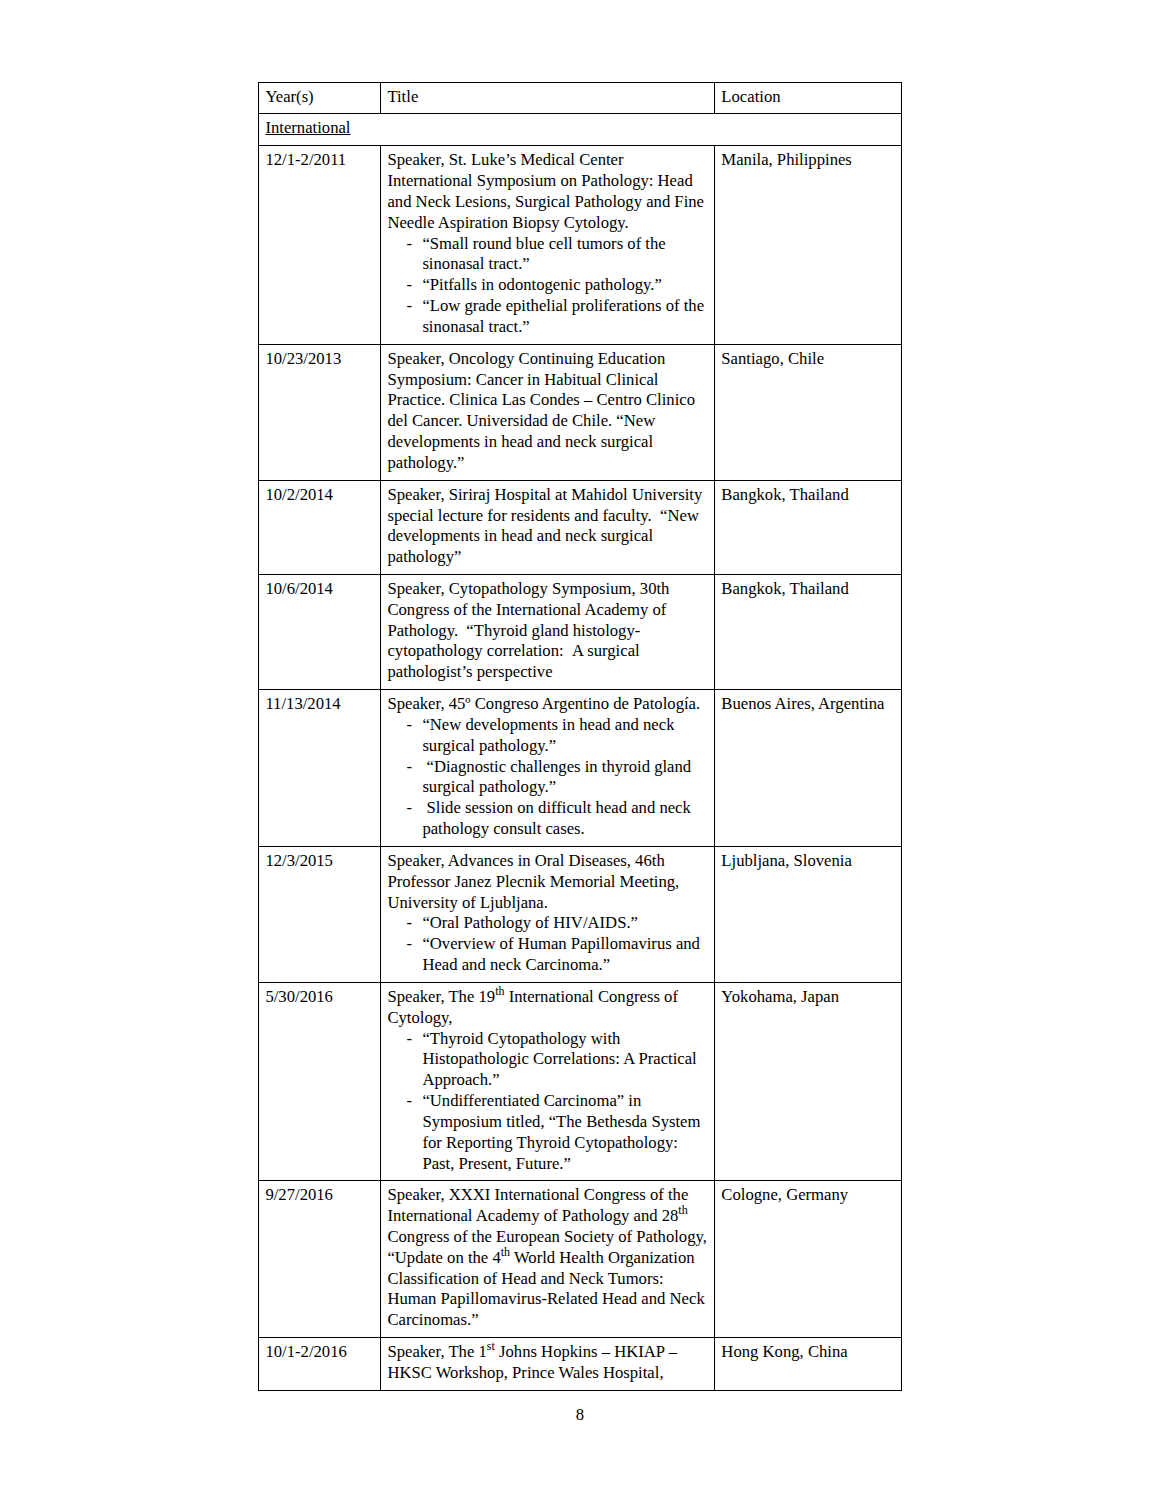| Year(s) | Title | Location |
| --- | --- | --- |
| International |
| 12/1-2/2011 | Speaker, St. Luke’s Medical Center International Symposium on Pathology: Head and Neck Lesions, Surgical Pathology and Fine Needle Aspiration Biopsy Cytology. “Small round blue cell tumors of the sinonasal tract.” “Pitfalls in odontogenic pathology.” “Low grade epithelial proliferations of the sinonasal tract.” | Manila, Philippines |
| 10/23/2013 | Speaker, Oncology Continuing Education Symposium: Cancer in Habitual Clinical Practice. Clinica Las Condes – Centro Clinico del Cancer. Universidad de Chile. “New developments in head and neck surgical pathology.” | Santiago, Chile |
| 10/2/2014 | Speaker, Siriraj Hospital at Mahidol University special lecture for residents and faculty. “New developments in head and neck surgical pathology” | Bangkok, Thailand |
| 10/6/2014 | Speaker, Cytopathology Symposium, 30th Congress of the International Academy of Pathology. “Thyroid gland histology-cytopathology correlation: A surgical pathologist’s perspective | Bangkok, Thailand |
| 11/13/2014 | Speaker, 45º Congreso Argentino de Patología. “New developments in head and neck surgical pathology.” “Diagnostic challenges in thyroid gland surgical pathology.” Slide session on difficult head and neck pathology consult cases. | Buenos Aires, Argentina |
| 12/3/2015 | Speaker, Advances in Oral Diseases, 46th Professor Janez Plecnik Memorial Meeting, University of Ljubljana. “Oral Pathology of HIV/AIDS.” “Overview of Human Papillomavirus and Head and neck Carcinoma.” | Ljubljana, Slovenia |
| 5/30/2016 | Speaker, The 19 th International Congress of Cytology, “Thyroid Cytopathology with Histopathologic Correlations: A Practical Approach.” “Undifferentiated Carcinoma” in Symposium titled, “The Bethesda System for Reporting Thyroid Cytopathology: Past, Present, Future.” | Yokohama, Japan |
| 9/27/2016 | Speaker, XXXI International Congress of the International Academy of Pathology and 28 th Congress of the European Society of Pathology, “Update on the 4 th World Health Organization Classification of Head and Neck Tumors: Human Papillomavirus-Related Head and Neck Carcinomas.” | Cologne, Germany |
| 10/1-2/2016 | Speaker, The 1 st Johns Hopkins – HKIAP – HKSC Workshop, Prince Wales Hospital, | Hong Kong, China |
8